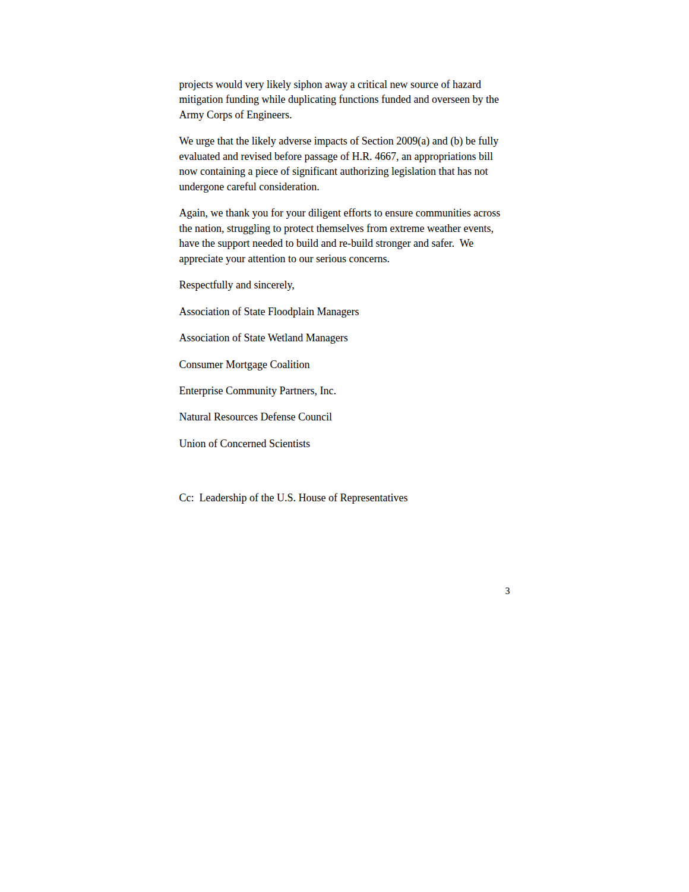projects would very likely siphon away a critical new source of hazard mitigation funding while duplicating functions funded and overseen by the Army Corps of Engineers.
We urge that the likely adverse impacts of Section 2009(a) and (b) be fully evaluated and revised before passage of H.R. 4667, an appropriations bill now containing a piece of significant authorizing legislation that has not undergone careful consideration.
Again, we thank you for your diligent efforts to ensure communities across the nation, struggling to protect themselves from extreme weather events, have the support needed to build and re-build stronger and safer. We appreciate your attention to our serious concerns.
Respectfully and sincerely,
Association of State Floodplain Managers
Association of State Wetland Managers
Consumer Mortgage Coalition
Enterprise Community Partners, Inc.
Natural Resources Defense Council
Union of Concerned Scientists
Cc: Leadership of the U.S. House of Representatives
3